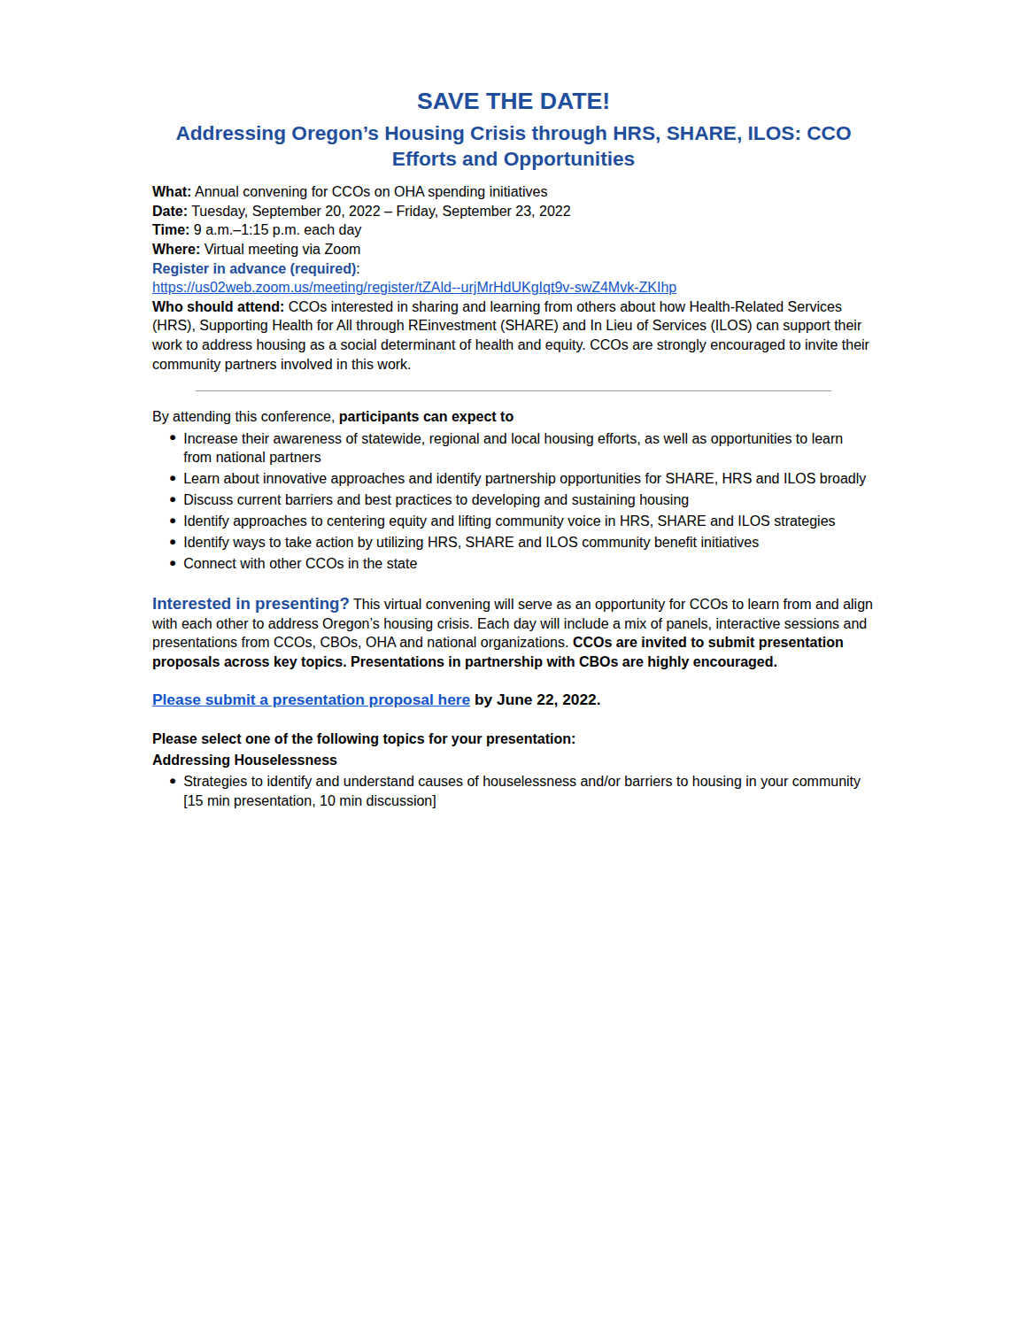SAVE THE DATE!
Addressing Oregon’s Housing Crisis through HRS, SHARE, ILOS: CCO Efforts and Opportunities
What: Annual convening for CCOs on OHA spending initiatives
Date: Tuesday, September 20, 2022 – Friday, September 23, 2022
Time: 9 a.m.–1:15 p.m. each day
Where: Virtual meeting via Zoom
Register in advance (required):
https://us02web.zoom.us/meeting/register/tZAld--urjMrHdUKgIqt9v-swZ4Mvk-ZKIhp
Who should attend: CCOs interested in sharing and learning from others about how Health-Related Services (HRS), Supporting Health for All through REinvestment (SHARE) and In Lieu of Services (ILOS) can support their work to address housing as a social determinant of health and equity. CCOs are strongly encouraged to invite their community partners involved in this work.
By attending this conference, participants can expect to
Increase their awareness of statewide, regional and local housing efforts, as well as opportunities to learn from national partners
Learn about innovative approaches and identify partnership opportunities for SHARE, HRS and ILOS broadly
Discuss current barriers and best practices to developing and sustaining housing
Identify approaches to centering equity and lifting community voice in HRS, SHARE and ILOS strategies
Identify ways to take action by utilizing HRS, SHARE and ILOS community benefit initiatives
Connect with other CCOs in the state
Interested in presenting? This virtual convening will serve as an opportunity for CCOs to learn from and align with each other to address Oregon’s housing crisis. Each day will include a mix of panels, interactive sessions and presentations from CCOs, CBOs, OHA and national organizations. CCOs are invited to submit presentation proposals across key topics. Presentations in partnership with CBOs are highly encouraged.
Please submit a presentation proposal here by June 22, 2022.
Please select one of the following topics for your presentation:
Addressing Houselessness
Strategies to identify and understand causes of houselessness and/or barriers to housing in your community [15 min presentation, 10 min discussion]